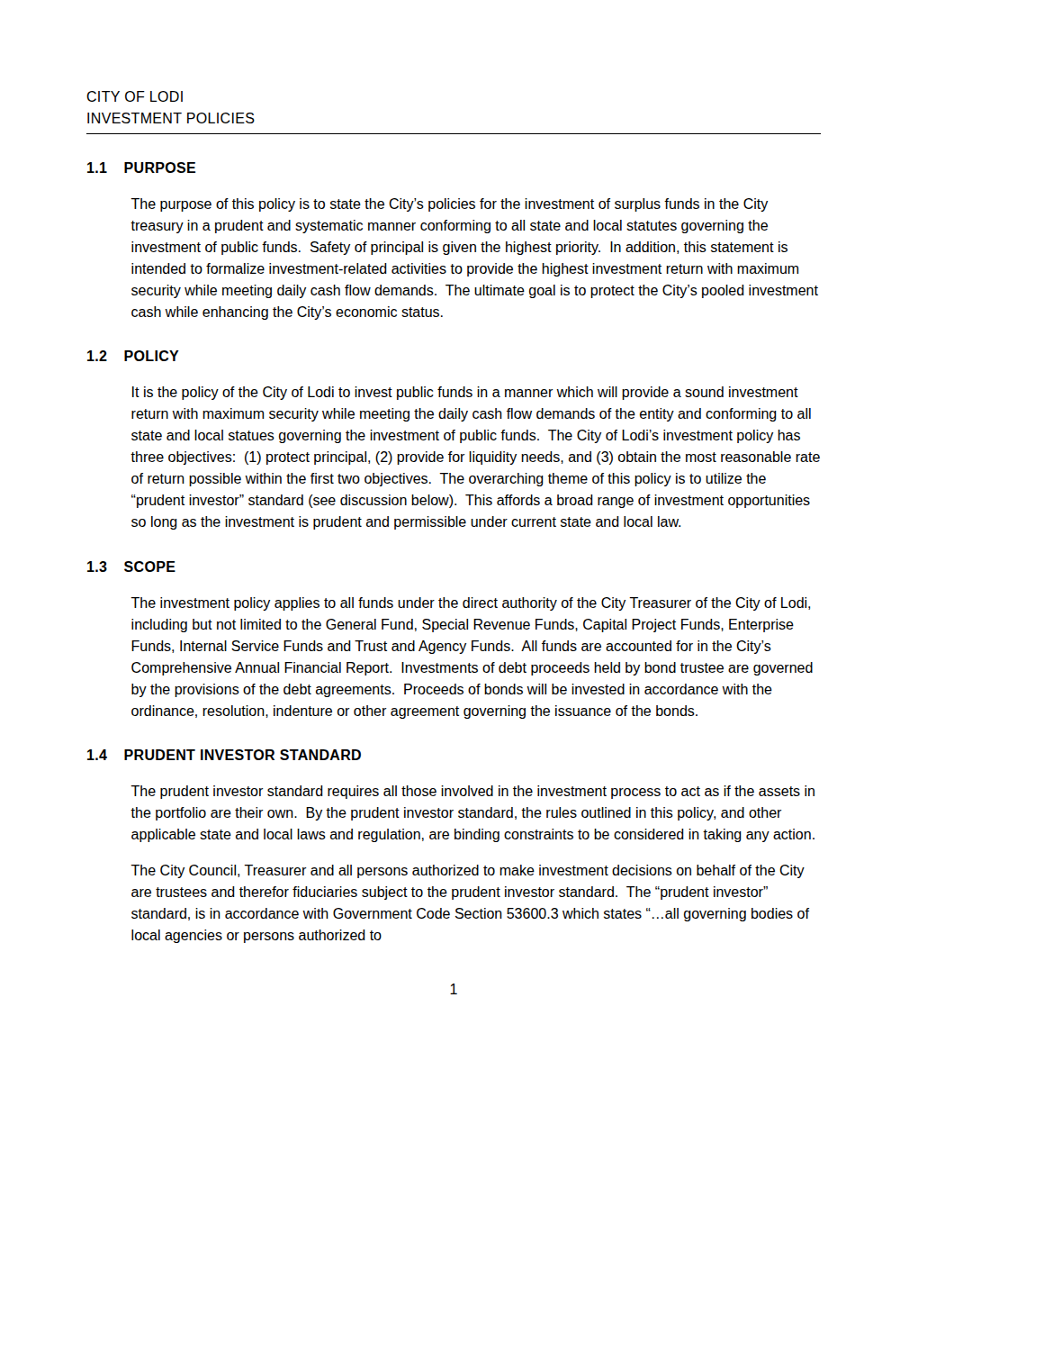CITY OF LODI
INVESTMENT POLICIES
1.1 PURPOSE
The purpose of this policy is to state the City’s policies for the investment of surplus funds in the City treasury in a prudent and systematic manner conforming to all state and local statutes governing the investment of public funds. Safety of principal is given the highest priority. In addition, this statement is intended to formalize investment-related activities to provide the highest investment return with maximum security while meeting daily cash flow demands. The ultimate goal is to protect the City’s pooled investment cash while enhancing the City’s economic status.
1.2 POLICY
It is the policy of the City of Lodi to invest public funds in a manner which will provide a sound investment return with maximum security while meeting the daily cash flow demands of the entity and conforming to all state and local statues governing the investment of public funds. The City of Lodi’s investment policy has three objectives: (1) protect principal, (2) provide for liquidity needs, and (3) obtain the most reasonable rate of return possible within the first two objectives. The overarching theme of this policy is to utilize the “prudent investor” standard (see discussion below). This affords a broad range of investment opportunities so long as the investment is prudent and permissible under current state and local law.
1.3 SCOPE
The investment policy applies to all funds under the direct authority of the City Treasurer of the City of Lodi, including but not limited to the General Fund, Special Revenue Funds, Capital Project Funds, Enterprise Funds, Internal Service Funds and Trust and Agency Funds. All funds are accounted for in the City’s Comprehensive Annual Financial Report. Investments of debt proceeds held by bond trustee are governed by the provisions of the debt agreements. Proceeds of bonds will be invested in accordance with the ordinance, resolution, indenture or other agreement governing the issuance of the bonds.
1.4 PRUDENT INVESTOR STANDARD
The prudent investor standard requires all those involved in the investment process to act as if the assets in the portfolio are their own. By the prudent investor standard, the rules outlined in this policy, and other applicable state and local laws and regulation, are binding constraints to be considered in taking any action.
The City Council, Treasurer and all persons authorized to make investment decisions on behalf of the City are trustees and therefor fiduciaries subject to the prudent investor standard. The “prudent investor” standard, is in accordance with Government Code Section 53600.3 which states “…all governing bodies of local agencies or persons authorized to
1